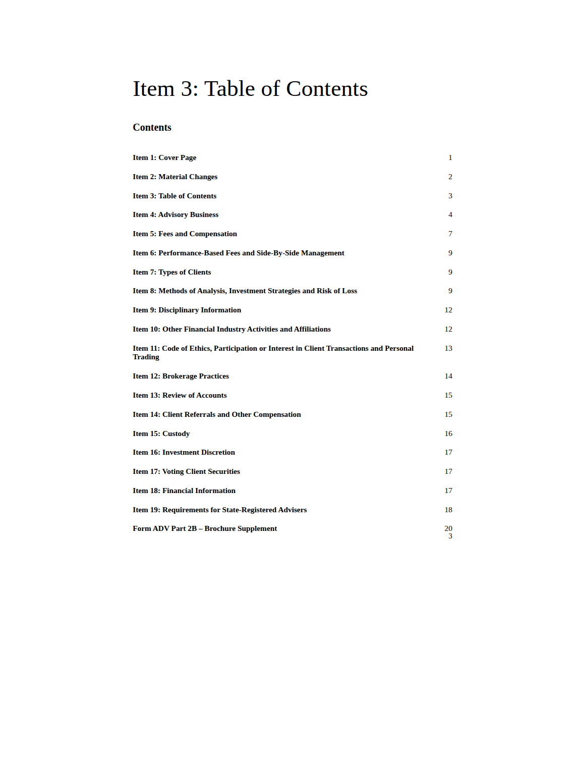Item 3: Table of Contents
Contents
| Item 1: Cover Page | 1 |
| Item 2: Material Changes | 2 |
| Item 3: Table of Contents | 3 |
| Item 4: Advisory Business | 4 |
| Item 5: Fees and Compensation | 7 |
| Item 6: Performance-Based Fees and Side-By-Side Management | 9 |
| Item 7: Types of Clients | 9 |
| Item 8: Methods of Analysis, Investment Strategies and Risk of Loss | 9 |
| Item 9: Disciplinary Information | 12 |
| Item 10: Other Financial Industry Activities and Affiliations | 12 |
| Item 11: Code of Ethics, Participation or Interest in Client Transactions and Personal Trading | 13 |
| Item 12: Brokerage Practices | 14 |
| Item 13: Review of Accounts | 15 |
| Item 14: Client Referrals and Other Compensation | 15 |
| Item 15: Custody | 16 |
| Item 16: Investment Discretion | 17 |
| Item 17: Voting Client Securities | 17 |
| Item 18: Financial Information | 17 |
| Item 19: Requirements for State-Registered Advisers | 18 |
| Form ADV Part 2B – Brochure Supplement | 20 |
3